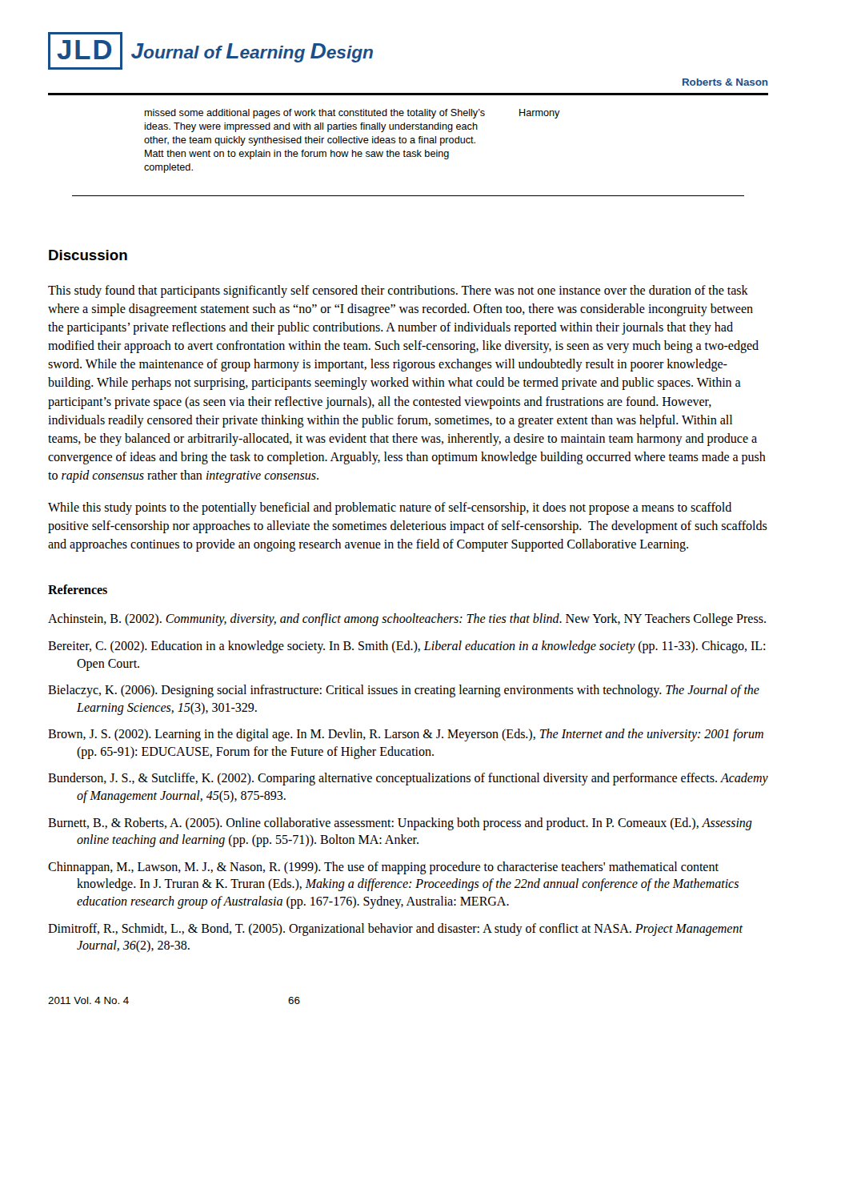JLD Journal of Learning Design
Roberts & Nason
| missed some additional pages of work that constituted the totality of Shelly’s ideas. They were impressed and with all parties finally understanding each other, the team quickly synthesised their collective ideas to a final product. Matt then went on to explain in the forum how he saw the task being completed. | Harmony |
Discussion
This study found that participants significantly self censored their contributions. There was not one instance over the duration of the task where a simple disagreement statement such as “no” or “I disagree” was recorded. Often too, there was considerable incongruity between the participants’ private reflections and their public contributions. A number of individuals reported within their journals that they had modified their approach to avert confrontation within the team. Such self-censoring, like diversity, is seen as very much being a two-edged sword. While the maintenance of group harmony is important, less rigorous exchanges will undoubtedly result in poorer knowledge-building. While perhaps not surprising, participants seemingly worked within what could be termed private and public spaces. Within a participant’s private space (as seen via their reflective journals), all the contested viewpoints and frustrations are found. However, individuals readily censored their private thinking within the public forum, sometimes, to a greater extent than was helpful. Within all teams, be they balanced or arbitrarily-allocated, it was evident that there was, inherently, a desire to maintain team harmony and produce a convergence of ideas and bring the task to completion. Arguably, less than optimum knowledge building occurred where teams made a push to rapid consensus rather than integrative consensus.
While this study points to the potentially beneficial and problematic nature of self-censorship, it does not propose a means to scaffold positive self-censorship nor approaches to alleviate the sometimes deleterious impact of self-censorship. The development of such scaffolds and approaches continues to provide an ongoing research avenue in the field of Computer Supported Collaborative Learning.
References
Achinstein, B. (2002). Community, diversity, and conflict among schoolteachers: The ties that blind. New York, NY Teachers College Press.
Bereiter, C. (2002). Education in a knowledge society. In B. Smith (Ed.), Liberal education in a knowledge society (pp. 11-33). Chicago, IL: Open Court.
Bielaczyc, K. (2006). Designing social infrastructure: Critical issues in creating learning environments with technology. The Journal of the Learning Sciences, 15(3), 301-329.
Brown, J. S. (2002). Learning in the digital age. In M. Devlin, R. Larson & J. Meyerson (Eds.), The Internet and the university: 2001 forum (pp. 65-91): EDUCAUSE, Forum for the Future of Higher Education.
Bunderson, J. S., & Sutcliffe, K. (2002). Comparing alternative conceptualizations of functional diversity and performance effects. Academy of Management Journal, 45(5), 875-893.
Burnett, B., & Roberts, A. (2005). Online collaborative assessment: Unpacking both process and product. In P. Comeaux (Ed.), Assessing online teaching and learning (pp. (pp. 55-71)). Bolton MA: Anker.
Chinnappan, M., Lawson, M. J., & Nason, R. (1999). The use of mapping procedure to characterise teachers' mathematical content knowledge. In J. Truran & K. Truran (Eds.), Making a difference: Proceedings of the 22nd annual conference of the Mathematics education research group of Australasia (pp. 167-176). Sydney, Australia: MERGA.
Dimitroff, R., Schmidt, L., & Bond, T. (2005). Organizational behavior and disaster: A study of conflict at NASA. Project Management Journal, 36(2), 28-38.
2011 Vol. 4 No. 4 66